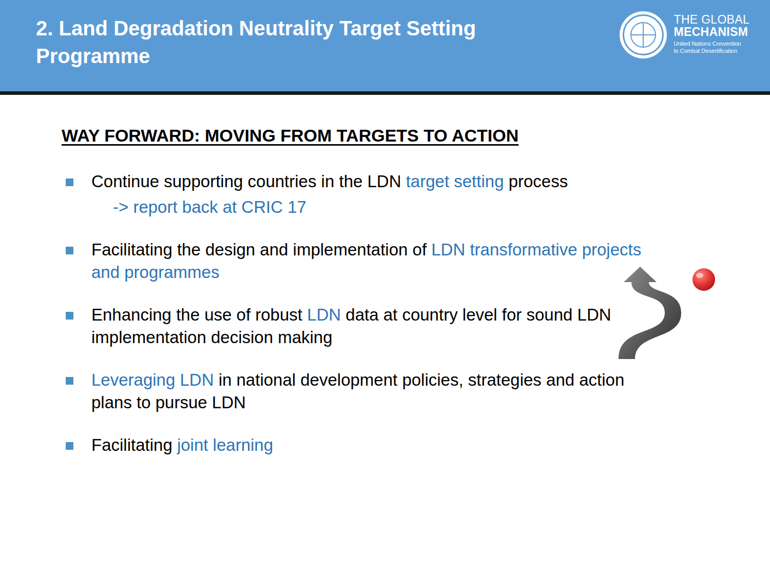2. Land Degradation Neutrality Target Setting Programme
THE GLOBAL
MECHANISM
United Nations Convention
to Combat Desertification
WAY FORWARD: MOVING FROM TARGETS TO ACTION
Continue supporting countries in the LDN target setting process -> report back at CRIC 17
Facilitating the design and implementation of LDN transformative projects and programmes
Enhancing the use of robust LDN data at country level for sound LDN implementation decision making
Leveraging LDN in national development policies, strategies and action plans to pursue LDN
Facilitating joint learning